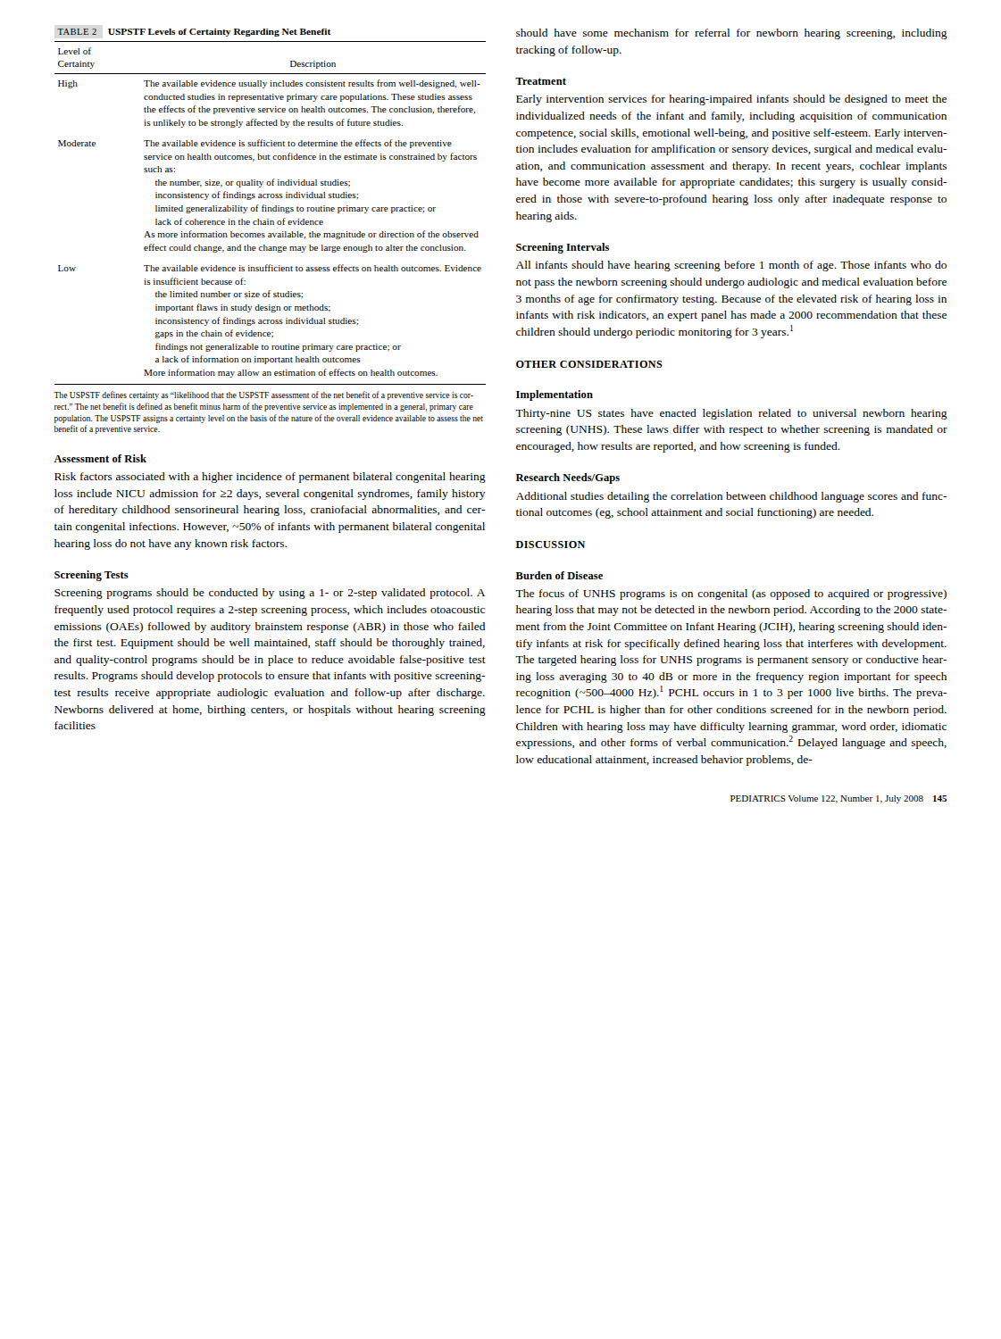TABLE 2 USPSTF Levels of Certainty Regarding Net Benefit
| Level of Certainty | Description |
| --- | --- |
| High | The available evidence usually includes consistent results from well-designed, well-conducted studies in representative primary care populations. These studies assess the effects of the preventive service on health outcomes. The conclusion, therefore, is unlikely to be strongly affected by the results of future studies. |
| Moderate | The available evidence is sufficient to determine the effects of the preventive service on health outcomes, but confidence in the estimate is constrained by factors such as: the number, size, or quality of individual studies; inconsistency of findings across individual studies; limited generalizability of findings to routine primary care practice; or lack of coherence in the chain of evidence As more information becomes available, the magnitude or direction of the observed effect could change, and the change may be large enough to alter the conclusion. |
| Low | The available evidence is insufficient to assess effects on health outcomes. Evidence is insufficient because of: the limited number or size of studies; important flaws in study design or methods; inconsistency of findings across individual studies; gaps in the chain of evidence; findings not generalizable to routine primary care practice; or a lack of information on important health outcomes More information may allow an estimation of effects on health outcomes. |
The USPSTF defines certainty as “likelihood that the USPSTF assessment of the net benefit of a preventive service is correct.” The net benefit is defined as benefit minus harm of the preventive service as implemented in a general, primary care population. The USPSTF assigns a certainty level on the basis of the nature of the overall evidence available to assess the net benefit of a preventive service.
Assessment of Risk
Risk factors associated with a higher incidence of permanent bilateral congenital hearing loss include NICU admission for ≥2 days, several congenital syndromes, family history of hereditary childhood sensorineural hearing loss, craniofacial abnormalities, and certain congenital infections. However, ~50% of infants with permanent bilateral congenital hearing loss do not have any known risk factors.
Screening Tests
Screening programs should be conducted by using a 1- or 2-step validated protocol. A frequently used protocol requires a 2-step screening process, which includes otoacoustic emissions (OAEs) followed by auditory brainstem response (ABR) in those who failed the first test. Equipment should be well maintained, staff should be thoroughly trained, and quality-control programs should be in place to reduce avoidable false-positive test results. Programs should develop protocols to ensure that infants with positive screening-test results receive appropriate audiologic evaluation and follow-up after discharge. Newborns delivered at home, birthing centers, or hospitals without hearing screening facilities
should have some mechanism for referral for newborn hearing screening, including tracking of follow-up.
Treatment
Early intervention services for hearing-impaired infants should be designed to meet the individualized needs of the infant and family, including acquisition of communication competence, social skills, emotional well-being, and positive self-esteem. Early intervention includes evaluation for amplification or sensory devices, surgical and medical evaluation, and communication assessment and therapy. In recent years, cochlear implants have become more available for appropriate candidates; this surgery is usually considered in those with severe-to-profound hearing loss only after inadequate response to hearing aids.
Screening Intervals
All infants should have hearing screening before 1 month of age. Those infants who do not pass the newborn screening should undergo audiologic and medical evaluation before 3 months of age for confirmatory testing. Because of the elevated risk of hearing loss in infants with risk indicators, an expert panel has made a 2000 recommendation that these children should undergo periodic monitoring for 3 years.1
Other Considerations
Implementation
Thirty-nine US states have enacted legislation related to universal newborn hearing screening (UNHS). These laws differ with respect to whether screening is mandated or encouraged, how results are reported, and how screening is funded.
Research Needs/Gaps
Additional studies detailing the correlation between childhood language scores and functional outcomes (eg, school attainment and social functioning) are needed.
Discussion
Burden of Disease
The focus of UNHS programs is on congenital (as opposed to acquired or progressive) hearing loss that may not be detected in the newborn period. According to the 2000 statement from the Joint Committee on Infant Hearing (JCIH), hearing screening should identify infants at risk for specifically defined hearing loss that interferes with development. The targeted hearing loss for UNHS programs is permanent sensory or conductive hearing loss averaging 30 to 40 dB or more in the frequency region important for speech recognition (~500–4000 Hz).1 PCHL occurs in 1 to 3 per 1000 live births. The prevalence for PCHL is higher than for other conditions screened for in the newborn period. Children with hearing loss may have difficulty learning grammar, word order, idiomatic expressions, and other forms of verbal communication.2 Delayed language and speech, low educational attainment, increased behavior problems, de-
PEDIATRICS Volume 122, Number 1, July 2008145